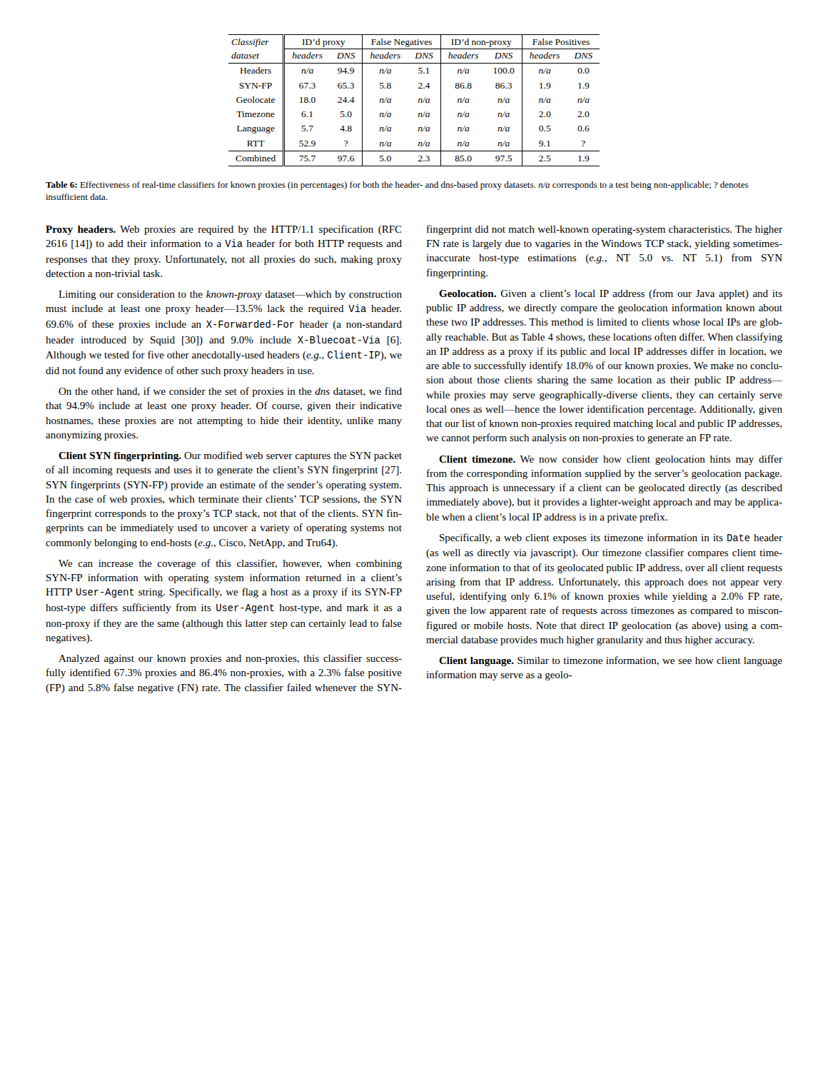| Classifier | ID’d proxy | False Negatives | ID’d non-proxy | False Positives |
| --- | --- | --- | --- | --- |
| dataset | headers | DNS | headers | DNS | headers | DNS | headers | DNS |
| Headers | n/a | 94.9 | n/a | 5.1 | n/a | 100.0 | n/a | 0.0 |
| SYN-FP | 67.3 | 65.3 | 5.8 | 2.4 | 86.8 | 86.3 | 1.9 | 1.9 |
| Geolocate | 18.0 | 24.4 | n/a | n/a | n/a | n/a | n/a | n/a |
| Timezone | 6.1 | 5.0 | n/a | n/a | n/a | n/a | 2.0 | 2.0 |
| Language | 5.7 | 4.8 | n/a | n/a | n/a | n/a | 0.5 | 0.6 |
| RTT | 52.9 | ? | n/a | n/a | n/a | n/a | 9.1 | ? |
| Combined | 75.7 | 97.6 | 5.0 | 2.3 | 85.0 | 97.5 | 2.5 | 1.9 |
Table 6: Effectiveness of real-time classifiers for known proxies (in percentages) for both the header- and dns-based proxy datasets. n/a corresponds to a test being non-applicable; ? denotes insufficient data.
Proxy headers. Web proxies are required by the HTTP/1.1 specification (RFC 2616 [14]) to add their information to a Via header for both HTTP requests and responses that they proxy. Unfortunately, not all proxies do such, making proxy detection a non-trivial task.
Limiting our consideration to the known-proxy dataset—which by construction must include at least one proxy header—13.5% lack the required Via header. 69.6% of these proxies include an X-Forwarded-For header (a non-standard header introduced by Squid [30]) and 9.0% include X-Bluecoat-Via [6]. Although we tested for five other anecdotally-used headers (e.g., Client-IP), we did not found any evidence of other such proxy headers in use.
On the other hand, if we consider the set of proxies in the dns dataset, we find that 94.9% include at least one proxy header. Of course, given their indicative hostnames, these proxies are not attempting to hide their identity, unlike many anonymizing proxies.
Client SYN fingerprinting. Our modified web server captures the SYN packet of all incoming requests and uses it to generate the client’s SYN fingerprint [27]. SYN fingerprints (SYN-FP) provide an estimate of the sender’s operating system. In the case of web proxies, which terminate their clients’ TCP sessions, the SYN fingerprint corresponds to the proxy’s TCP stack, not that of the clients. SYN fingerprints can be immediately used to uncover a variety of operating systems not commonly belonging to end-hosts (e.g., Cisco, NetApp, and Tru64).
We can increase the coverage of this classifier, however, when combining SYN-FP information with operating system information returned in a client’s HTTP User-Agent string. Specifically, we flag a host as a proxy if its SYN-FP host-type differs sufficiently from its User-Agent host-type, and mark it as a non-proxy if they are the same (although this latter step can certainly lead to false negatives).
Analyzed against our known proxies and non-proxies, this classifier successfully identified 67.3% proxies and 86.4% non-proxies, with a 2.3% false positive (FP) and 5.8% false negative (FN) rate. The classifier failed whenever the SYN-fingerprint did not match well-known operating-system characteristics. The higher FN rate is largely due to vagaries in the Windows TCP stack, yielding sometimes-inaccurate host-type estimations (e.g., NT 5.0 vs. NT 5.1) from SYN fingerprinting.
Geolocation. Given a client’s local IP address (from our Java applet) and its public IP address, we directly compare the geolocation information known about these two IP addresses. This method is limited to clients whose local IPs are globally reachable. But as Table 4 shows, these locations often differ. When classifying an IP address as a proxy if its public and local IP addresses differ in location, we are able to successfully identify 18.0% of our known proxies. We make no conclusion about those clients sharing the same location as their public IP address—while proxies may serve geographically-diverse clients, they can certainly serve local ones as well—hence the lower identification percentage. Additionally, given that our list of known non-proxies required matching local and public IP addresses, we cannot perform such analysis on non-proxies to generate an FP rate.
Client timezone. We now consider how client geolocation hints may differ from the corresponding information supplied by the server’s geolocation package. This approach is unnecessary if a client can be geolocated directly (as described immediately above), but it provides a lighter-weight approach and may be applicable when a client’s local IP address is in a private prefix.
Specifically, a web client exposes its timezone information in its Date header (as well as directly via javascript). Our timezone classifier compares client timezone information to that of its geolocated public IP address, over all client requests arising from that IP address. Unfortunately, this approach does not appear very useful, identifying only 6.1% of known proxies while yielding a 2.0% FP rate, given the low apparent rate of requests across timezones as compared to misconfigured or mobile hosts. Note that direct IP geolocation (as above) using a commercial database provides much higher granularity and thus higher accuracy.
Client language. Similar to timezone information, we see how client language information may serve as a geolo-